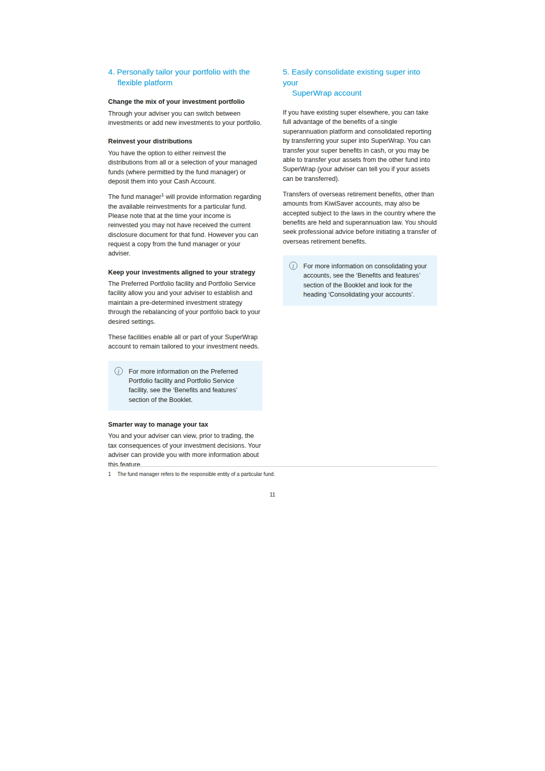4. Personally tailor your portfolio with theflexible platform
Change the mix of your investment portfolio
Through your adviser you can switch between investments or add new investments to your portfolio.
Reinvest your distributions
You have the option to either reinvest the distributions from all or a selection of your managed funds (where permitted by the fund manager) or deposit them into your Cash Account.
The fund manager1 will provide information regarding the available reinvestments for a particular fund. Please note that at the time your income is reinvested you may not have received the current disclosure document for that fund. However you can request a copy from the fund manager or your adviser.
Keep your investments aligned to your strategy
The Preferred Portfolio facility and Portfolio Service facility allow you and your adviser to establish and maintain a pre-determined investment strategy through the rebalancing of your portfolio back to your desired settings.
These facilities enable all or part of your SuperWrap account to remain tailored to your investment needs.
i
For more information on the Preferred Portfolio facility and Portfolio Service facility, see the ‘Benefits and features’ section of the Booklet.
Smarter way to manage your tax
You and your adviser can view, prior to trading, the tax consequences of your investment decisions. Your adviser can provide you with more information about this feature.
5. Easily consolidate existing super into yourSuperWrap account
If you have existing super elsewhere, you can take full advantage of the benefits of a single superannuation platform and consolidated reporting by transferring your super into SuperWrap. You can transfer your super benefits in cash, or you may be able to transfer your assets from the other fund into SuperWrap (your adviser can tell you if your assets can be transferred).
Transfers of overseas retirement benefits, other than amounts from KiwiSaver accounts, may also be accepted subject to the laws in the country where the benefits are held and superannuation law. You should seek professional advice before initiating a transfer of overseas retirement benefits.
i
For more information on consolidating your accounts, see the ‘Benefits and features’ section of the Booklet and look for the heading ‘Consolidating your accounts’.
1 The fund manager refers to the responsible entity of a particular fund.
11